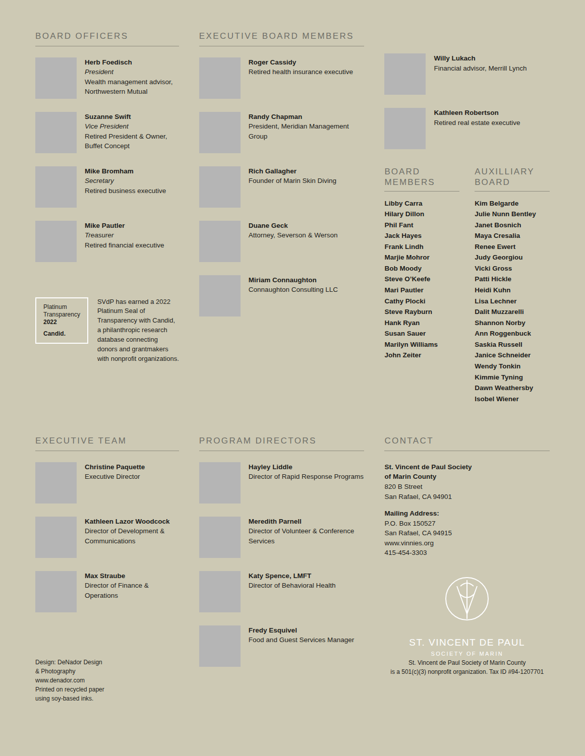Board Officers
Herb Foedisch
President
Wealth management advisor, Northwestern Mutual
Suzanne Swift
Vice President
Retired President & Owner, Buffet Concept
Mike Bromham
Secretary
Retired business executive
Mike Pautler
Treasurer
Retired financial executive
Platinum
Transparency
2022
Candid.
SVdP has earned a 2022 Platinum Seal of Transparency with Candid, a philanthropic research database connecting donors and grantmakers with nonprofit organizations.
Executive Board Members
Roger Cassidy
Retired health insurance executive
Randy Chapman
President, Meridian Management Group
Rich Gallagher
Founder of Marin Skin Diving
Duane Geck
Attorney, Severson & Werson
Miriam Connaughton
Connaughton Consulting LLC
Willy Lukach
Financial advisor, Merrill Lynch
Kathleen Robertson
Retired real estate executive
Board
Members
Libby Carra
Hilary Dillon
Phil Fant
Jack Hayes
Frank Lindh
Marjie Mohror
Bob Moody
Steve O’Keefe
Mari Pautler
Cathy Plocki
Steve Rayburn
Hank Ryan
Susan Sauer
Marilyn Williams
John Zeiter
Auxilliary
Board
Kim Belgarde
Julie Nunn Bentley
Janet Bosnich
Maya Cresalia
Renee Ewert
Judy Georgiou
Vicki Gross
Patti Hickle
Heidi Kuhn
Lisa Lechner
Dalit Muzzarelli
Shannon Norby
Ann Roggenbuck
Saskia Russell
Janice Schneider
Wendy Tonkin
Kimmie Tyning
Dawn Weathersby
Isobel Wiener
Executive Team
Christine Paquette
Executive Director
Kathleen Lazor Woodcock
Director of Development & Communications
Max Straube
Director of Finance & Operations
Design: DeNador Design
& Photography
www.denador.com
Printed on recycled paper
using soy-based inks.
Program Directors
Hayley Liddle
Director of Rapid Response Programs
Meredith Parnell
Director of Volunteer & Conference Services
Katy Spence, LMFT
Director of Behavioral Health
Fredy Esquivel
Food and Guest Services Manager
Contact
St. Vincent de Paul Society
of Marin County
820 B Street
San Rafael, CA 94901
Mailing Address:
P.O. Box 150527
San Rafael, CA 94915
www.vinnies.org
415-454-3303
ST. VINCENT DE PAUL
SOCIETY OF MARIN
St. Vincent de Paul Society of Marin County
is a 501(c)(3) nonprofit organization. Tax ID #94-1207701